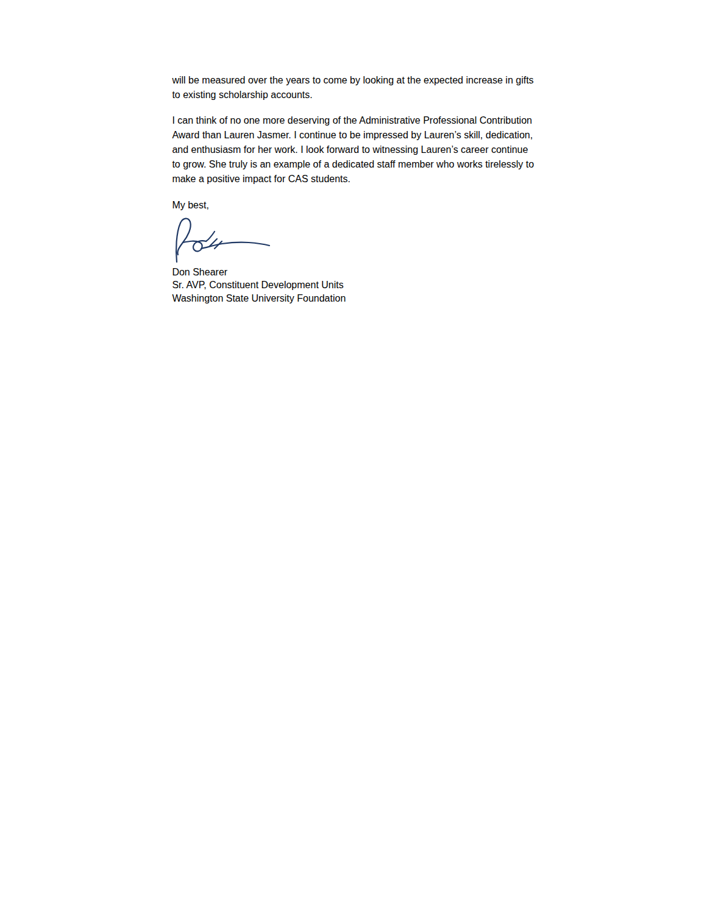will be measured over the years to come by looking at the expected increase in gifts to existing scholarship accounts.
I can think of no one more deserving of the Administrative Professional Contribution Award than Lauren Jasmer. I continue to be impressed by Lauren’s skill, dedication, and enthusiasm for her work. I look forward to witnessing Lauren’s career continue to grow. She truly is an example of a dedicated staff member who works tirelessly to make a positive impact for CAS students.
My best,
Don Shearer Sr. AVP, Constituent Development Units Washington State University Foundation